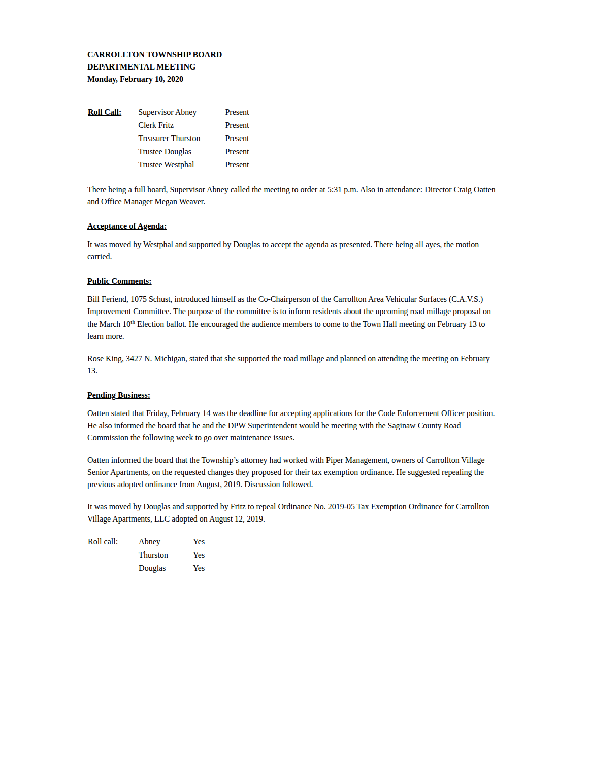CARROLLTON TOWNSHIP BOARD
DEPARTMENTAL MEETING
Monday, February 10, 2020
| Roll Call: | Supervisor Abney | Present |
| Clerk Fritz | Present |
| Treasurer Thurston | Present |
| Trustee Douglas | Present |
| Trustee Westphal | Present |
There being a full board, Supervisor Abney called the meeting to order at 5:31 p.m. Also in attendance: Director Craig Oatten and Office Manager Megan Weaver.
Acceptance of Agenda:
It was moved by Westphal and supported by Douglas to accept the agenda as presented. There being all ayes, the motion carried.
Public Comments:
Bill Feriend, 1075 Schust, introduced himself as the Co-Chairperson of the Carrollton Area Vehicular Surfaces (C.A.V.S.) Improvement Committee. The purpose of the committee is to inform residents about the upcoming road millage proposal on the March 10th Election ballot. He encouraged the audience members to come to the Town Hall meeting on February 13 to learn more.
Rose King, 3427 N. Michigan, stated that she supported the road millage and planned on attending the meeting on February 13.
Pending Business:
Oatten stated that Friday, February 14 was the deadline for accepting applications for the Code Enforcement Officer position. He also informed the board that he and the DPW Superintendent would be meeting with the Saginaw County Road Commission the following week to go over maintenance issues.
Oatten informed the board that the Township’s attorney had worked with Piper Management, owners of Carrollton Village Senior Apartments, on the requested changes they proposed for their tax exemption ordinance. He suggested repealing the previous adopted ordinance from August, 2019. Discussion followed.
It was moved by Douglas and supported by Fritz to repeal Ordinance No. 2019-05 Tax Exemption Ordinance for Carrollton Village Apartments, LLC adopted on August 12, 2019.
| Roll call: | Abney | Yes |
| Thurston | Yes |
| Douglas | Yes |